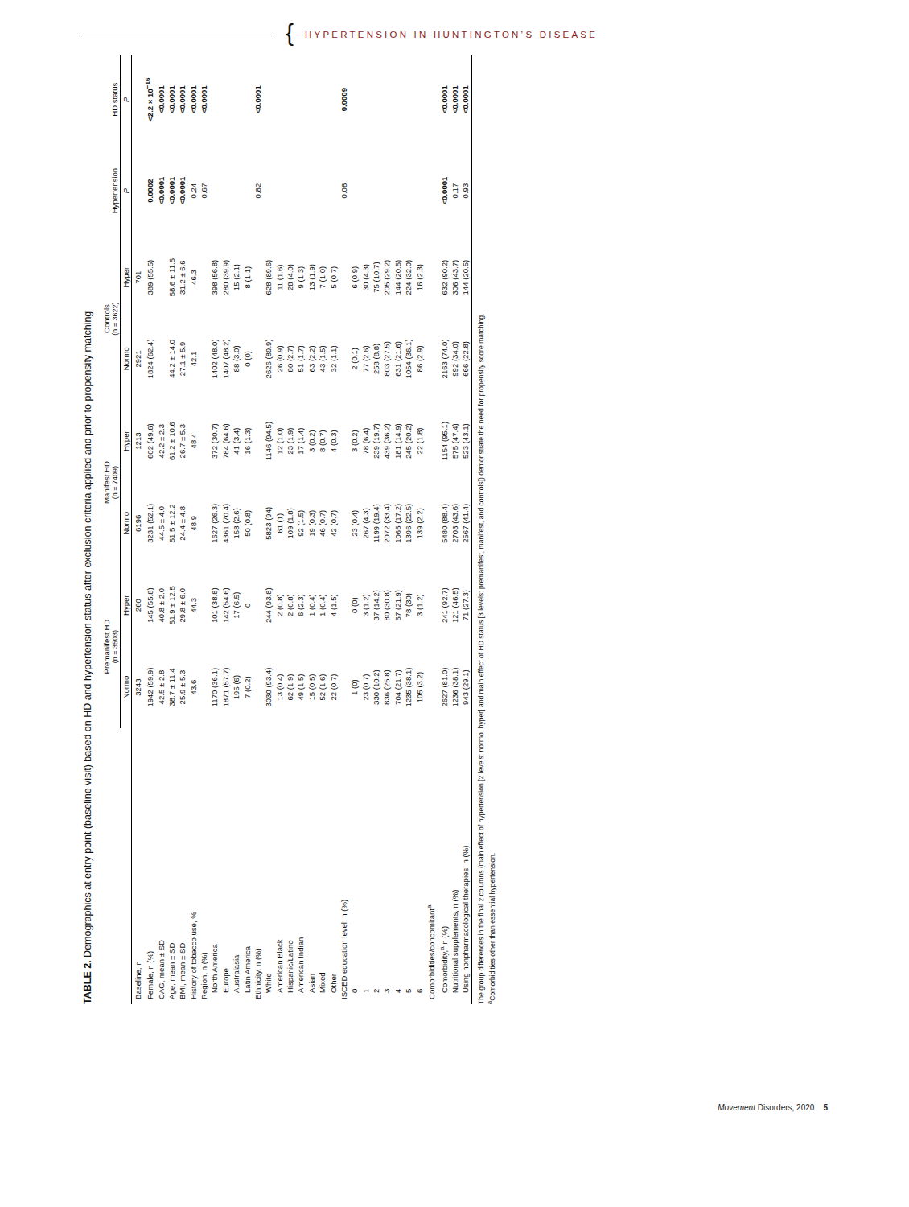{
Hypertension in Huntington’s Disease
TABLE 2. Demographics at entry point (baseline visit) based on HD and hypertension status after exclusion criteria applied and prior to propensity matching
| | Premanifest HD (n = 3503) | Manifest HD (n = 7409) | Controls (n = 3622) | Hypertension | HD status |
| --- | --- | --- | --- | --- | --- |
| | Normo | Hyper | Normo | Hyper | Normo | Hyper | P | P |
| Baseline, n | 3243 | 260 | 6196 | 1213 | 2921 | 701 | | |
| Female, n (%) | 1942 (59.9) | 145 (55.8) | 3231 (52.1) | 602 (49.6) | 1824 (62.4) | 389 (55.5) | 0.0002 | <2.2 × 10 −16 |
| CAG, mean ± SD | 42.5 ± 2.8 | 40.8 ± 2.0 | 44.5 ± 4.0 | 42.2 ± 2.3 | | | <0.0001 | <0.0001 |
| Age, mean ± SD | 38.7 ± 11.4 | 51.9 ± 12.5 | 51.5 ± 12.2 | 61.2 ± 10.6 | 44.2 ± 14.0 | 58.6 ± 11.5 | <0.0001 | <0.0001 |
| BMI, mean ± SD | 25.9 ± 5.3 | 29.8 ± 6.0 | 24.4 ± 4.8 | 26.7 ± 5.3 | 27.1 ± 5.9 | 31.2 ± 6.6 | <0.0001 | <0.0001 |
| History of tobacco use, % | 43.6 | 44.3 | 48.9 | 48.4 | 42.1 | 46.3 | 0.24 | <0.0001 |
| Region, n (%) | | | | | | | 0.67 | <0.0001 |
| North America | 1170 (36.1) | 101 (38.8) | 1627 (26.3) | 372 (30.7) | 1402 (48.0) | 398 (56.8) | | |
| Europe | 1871 (57.7) | 142 (54.6) | 4361 (70.4) | 784 (64.6) | 1407 (48.2) | 280 (39.9) | | |
| Australasia | 195 (6) | 17 (6.5) | 158 (2.6) | 41 (3.4) | 88 (3.0) | 15 (2.1) | | |
| Latin America | 7 (0.2) | 0 | 50 (0.8) | 16 (1.3) | 0 (0) | 8 (1.1) | | |
| Ethnicity, n (%) | | | | | | | 0.82 | <0.0001 |
| White | 3030 (93.4) | 244 (93.8) | 5823 (94) | 1146 (94.5) | 2626 (89.9) | 628 (89.6) | | |
| American Black | 13 (0.4) | 2 (0.8) | 61 (1) | 12 (1.0) | 26 (0.9) | 11 (1.6) | | |
| Hispanic/Latino | 62 (1.9) | 2 (0.8) | 109 (1.8) | 23 (1.9) | 80 (2.7) | 28 (4.0) | | |
| American Indian | 49 (1.5) | 6 (2.3) | 92 (1.5) | 17 (1.4) | 51 (1.7) | 9 (1.3) | | |
| Asian | 15 (0.5) | 1 (0.4) | 19 (0.3) | 3 (0.2) | 63 (2.2) | 13 (1.9) | | |
| Mixed | 52 (1.6) | 1 (0.4) | 46 (0.7) | 8 (0.7) | 43 (1.5) | 7 (1.0) | | |
| Other | 22 (0.7) | 4 (1.5) | 42 (0.7) | 4 (0.3) | 32 (1.1) | 5 (0.7) | | |
| ISCED education level, n (%) | | | | | | | 0.08 | 0.0009 |
| 0 | 1 (0) | 0 (0) | 23 (0.4) | 3 (0.2) | 2 (0.1) | 6 (0.9) | | |
| 1 | 23 (0.7) | 3 (1.2) | 267 (4.3) | 78 (6.4) | 77 (2.6) | 30 (4.3) | | |
| 2 | 330 (10.2) | 37 (14.2) | 1199 (19.4) | 239 (19.7) | 258 (8.8) | 75 (10.7) | | |
| 3 | 836 (25.8) | 80 (30.8) | 2072 (33.4) | 439 (36.2) | 803 (27.5) | 205 (29.2) | | |
| 4 | 704 (21.7) | 57 (21.9) | 1065 (17.2) | 181 (14.9) | 631 (21.6) | 144 (20.5) | | |
| 5 | 1235 (38.1) | 78 (30) | 1396 (22.5) | 245 (20.2) | 1054 (36.1) | 224 (32.0) | | |
| 6 | 105 (3.2) | 3 (1.2) | 139 (2.2) | 22 (1.8) | 86 (2.9) | 16 (2.3) | | |
| Comorbidities/concomitant a | | | | | | | | |
| Comorbidity, a n (%) | 2627 (81.0) | 241 (92.7) | 5480 (88.4) | 1154 (95.1) | 2163 (74.0) | 632 (90.2) | <0.0001 | <0.0001 |
| Nutritional supplements, n (%) | 1236 (38.1) | 121 (46.5) | 2703 (43.6) | 575 (47.4) | 992 (34.0) | 306 (43.7) | 0.17 | <0.0001 |
| Using nonpharmacological therapies, n (%) | 943 (29.1) | 71 (27.3) | 2567 (41.4) | 523 (43.1) | 666 (22.8) | 144 (20.5) | 0.93 | <0.0001 |
The group differences in the final 2 columns (main effect of hypertension [2 levels: normo, hyper] and main effect of HD status [3 levels: premanifest, manifest, and controls]) demonstrate the need for propensity score matching.
aComorbidities other than essential hypertension.
Movement Disorders, 2020 5